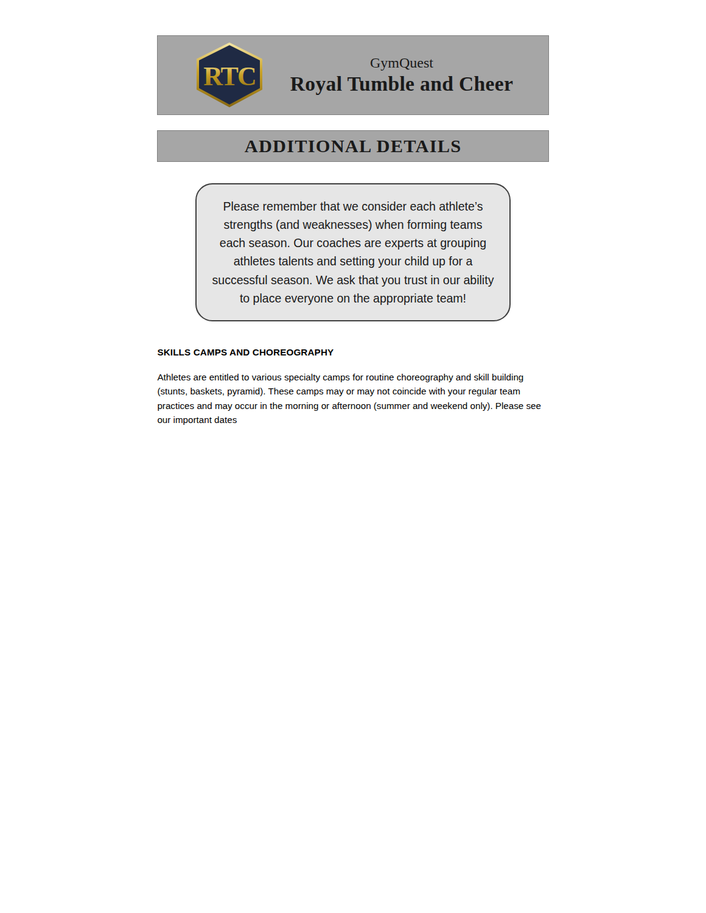RTC
GymQuest
Royal Tumble and Cheer
ADDITIONAL DETAILS
Please remember that we consider each athlete’s strengths (and weaknesses) when forming teams each season. Our coaches are experts at grouping athletes talents and setting your child up for a successful season. We ask that you trust in our ability to place everyone on the appropriate team!
SKILLS CAMPS AND CHOREOGRAPHY
Athletes are entitled to various specialty camps for routine choreography and skill building (stunts, baskets, pyramid). These camps may or may not coincide with your regular team practices and may occur in the morning or afternoon (summer and weekend only). Please see our important dates